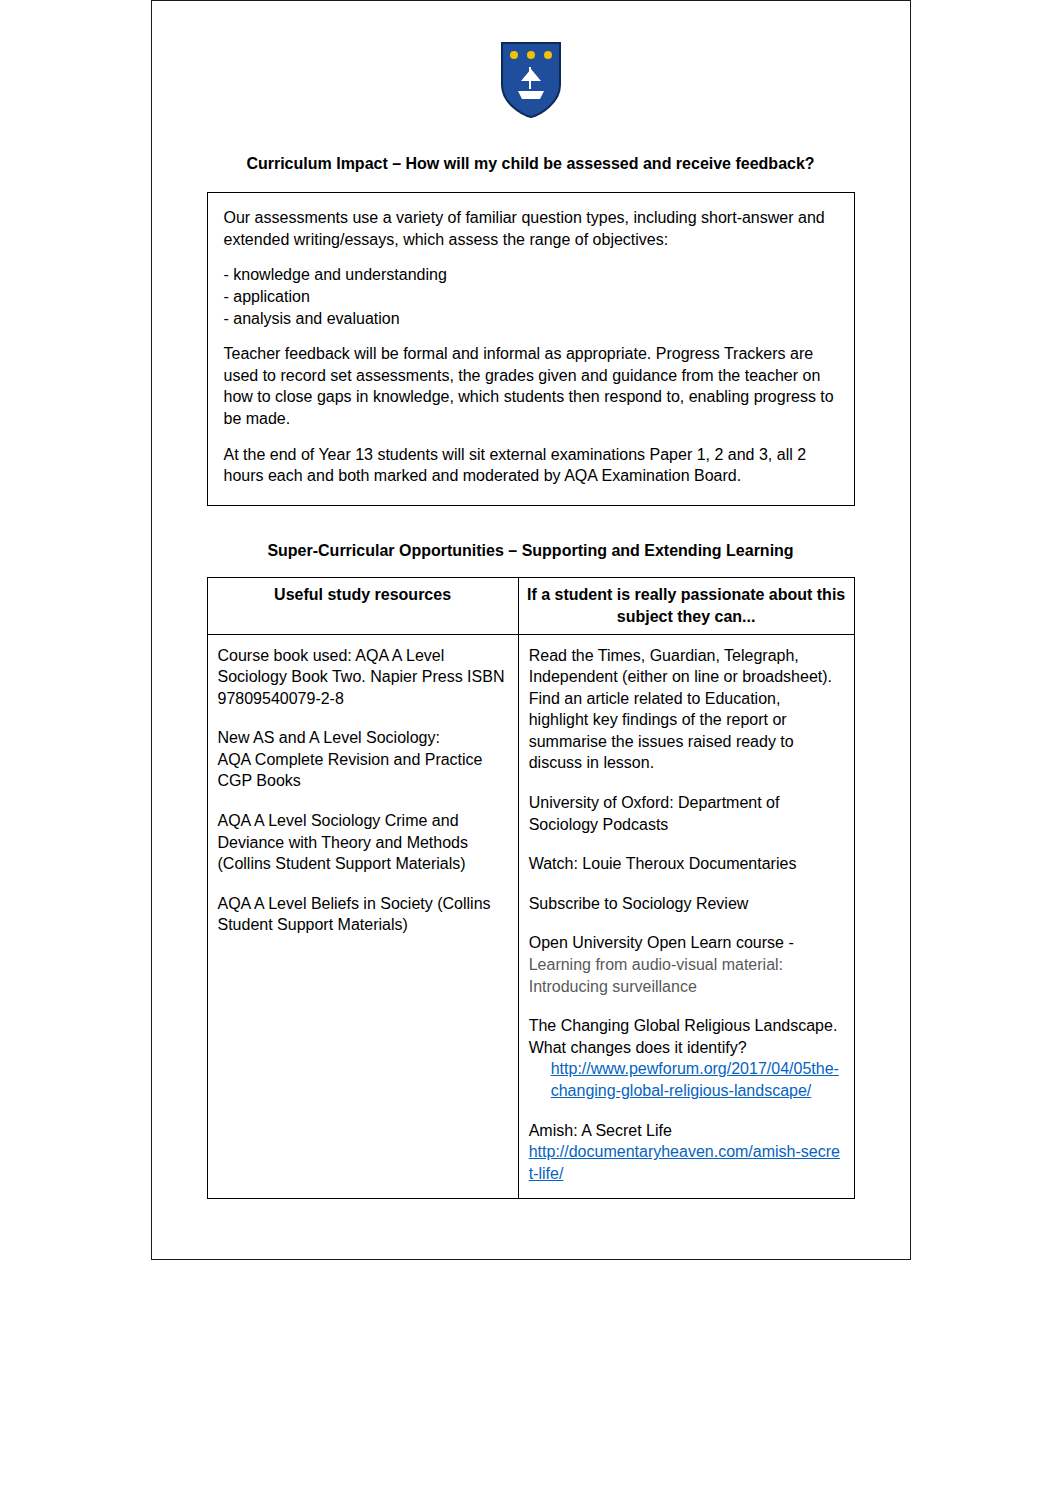Curriculum Impact – How will my child be assessed and receive feedback?
Our assessments use a variety of familiar question types, including short-answer and extended writing/essays, which assess the range of objectives:
knowledge and understanding
application
analysis and evaluation
Teacher feedback will be formal and informal as appropriate. Progress Trackers are used to record set assessments, the grades given and guidance from the teacher on how to close gaps in knowledge, which students then respond to, enabling progress to be made.
At the end of Year 13 students will sit external examinations Paper 1, 2 and 3, all 2 hours each and both marked and moderated by AQA Examination Board.
Super-Curricular Opportunities – Supporting and Extending Learning
| Useful study resources | If a student is really passionate about this subject they can... |
| --- | --- |
| Course book used: AQA A Level Sociology Book Two. Napier Press ISBN 97809540079-2-8 New AS and A Level Sociology: AQA Complete Revision and Practice CGP Books AQA A Level Sociology Crime and Deviance with Theory and Methods (Collins Student Support Materials) AQA A Level Beliefs in Society (Collins Student Support Materials) | Read the Times, Guardian, Telegraph, Independent (either on line or broadsheet). Find an article related to Education, highlight key findings of the report or summarise the issues raised ready to discuss in lesson. University of Oxford: Department of Sociology Podcasts Watch: Louie Theroux Documentaries Subscribe to Sociology Review Open University Open Learn course - Learning from audio-visual material: Introducing surveillance The Changing Global Religious Landscape. What changes does it identify? http://www.pewforum.org/2017/04/05the-changing-global-religious-landscape/ Amish: A Secret Life http://documentaryheaven.com/amish-secret-life/ |